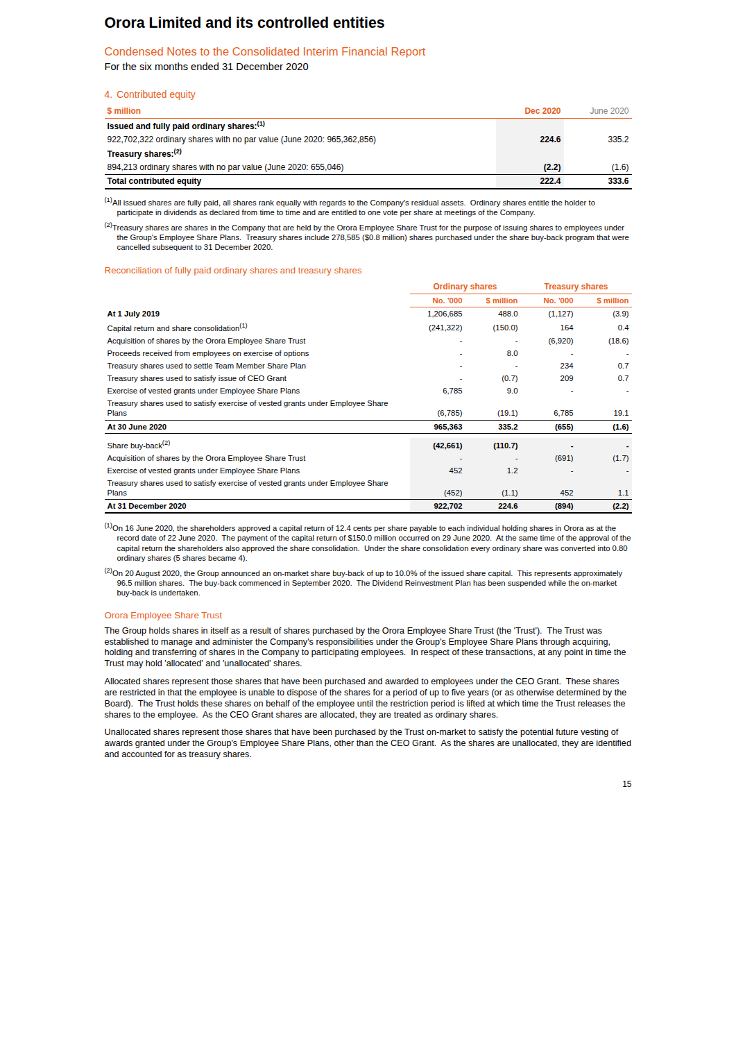Orora Limited and its controlled entities
Condensed Notes to the Consolidated Interim Financial Report
For the six months ended 31 December 2020
4. Contributed equity
| $ million | Dec 2020 | June 2020 |
| --- | --- | --- |
| Issued and fully paid ordinary shares: (1) | | |
| 922,702,322 ordinary shares with no par value (June 2020: 965,362,856) | 224.6 | 335.2 |
| Treasury shares: (2) | | |
| 894,213 ordinary shares with no par value (June 2020: 655,046) | (2.2) | (1.6) |
| Total contributed equity | 222.4 | 333.6 |
(1) All issued shares are fully paid, all shares rank equally with regards to the Company's residual assets. Ordinary shares entitle the holder to participate in dividends as declared from time to time and are entitled to one vote per share at meetings of the Company.
(2) Treasury shares are shares in the Company that are held by the Orora Employee Share Trust for the purpose of issuing shares to employees under the Group's Employee Share Plans. Treasury shares include 278,585 ($0.8 million) shares purchased under the share buy-back program that were cancelled subsequent to 31 December 2020.
Reconciliation of fully paid ordinary shares and treasury shares
| | Ordinary shares | Treasury shares |
| --- | --- | --- |
| | No. '000 | $ million | No. '000 | $ million |
| At 1 July 2019 | 1,206,685 | 488.0 | (1,127) | (3.9) |
| Capital return and share consolidation (1) | (241,322) | (150.0) | 164 | 0.4 |
| Acquisition of shares by the Orora Employee Share Trust | - | - | (6,920) | (18.6) |
| Proceeds received from employees on exercise of options | - | 8.0 | - | - |
| Treasury shares used to settle Team Member Share Plan | - | - | 234 | 0.7 |
| Treasury shares used to satisfy issue of CEO Grant | - | (0.7) | 209 | 0.7 |
| Exercise of vested grants under Employee Share Plans | 6,785 | 9.0 | - | - |
| Treasury shares used to satisfy exercise of vested grants under Employee Share Plans | (6,785) | (19.1) | 6,785 | 19.1 |
| At 30 June 2020 | 965,363 | 335.2 | (655) | (1.6) |
| Share buy-back (2) | (42,661) | (110.7) | - | - |
| Acquisition of shares by the Orora Employee Share Trust | - | - | (691) | (1.7) |
| Exercise of vested grants under Employee Share Plans | 452 | 1.2 | - | - |
| Treasury shares used to satisfy exercise of vested grants under Employee Share Plans | (452) | (1.1) | 452 | 1.1 |
| At 31 December 2020 | 922,702 | 224.6 | (894) | (2.2) |
(1) On 16 June 2020, the shareholders approved a capital return of 12.4 cents per share payable to each individual holding shares in Orora as at the record date of 22 June 2020. The payment of the capital return of $150.0 million occurred on 29 June 2020. At the same time of the approval of the capital return the shareholders also approved the share consolidation. Under the share consolidation every ordinary share was converted into 0.80 ordinary shares (5 shares became 4).
(2) On 20 August 2020, the Group announced an on-market share buy-back of up to 10.0% of the issued share capital. This represents approximately 96.5 million shares. The buy-back commenced in September 2020. The Dividend Reinvestment Plan has been suspended while the on-market buy-back is undertaken.
Orora Employee Share Trust
The Group holds shares in itself as a result of shares purchased by the Orora Employee Share Trust (the 'Trust'). The Trust was established to manage and administer the Company's responsibilities under the Group's Employee Share Plans through acquiring, holding and transferring of shares in the Company to participating employees. In respect of these transactions, at any point in time the Trust may hold 'allocated' and 'unallocated' shares.
Allocated shares represent those shares that have been purchased and awarded to employees under the CEO Grant. These shares are restricted in that the employee is unable to dispose of the shares for a period of up to five years (or as otherwise determined by the Board). The Trust holds these shares on behalf of the employee until the restriction period is lifted at which time the Trust releases the shares to the employee. As the CEO Grant shares are allocated, they are treated as ordinary shares.
Unallocated shares represent those shares that have been purchased by the Trust on-market to satisfy the potential future vesting of awards granted under the Group's Employee Share Plans, other than the CEO Grant. As the shares are unallocated, they are identified and accounted for as treasury shares.
15